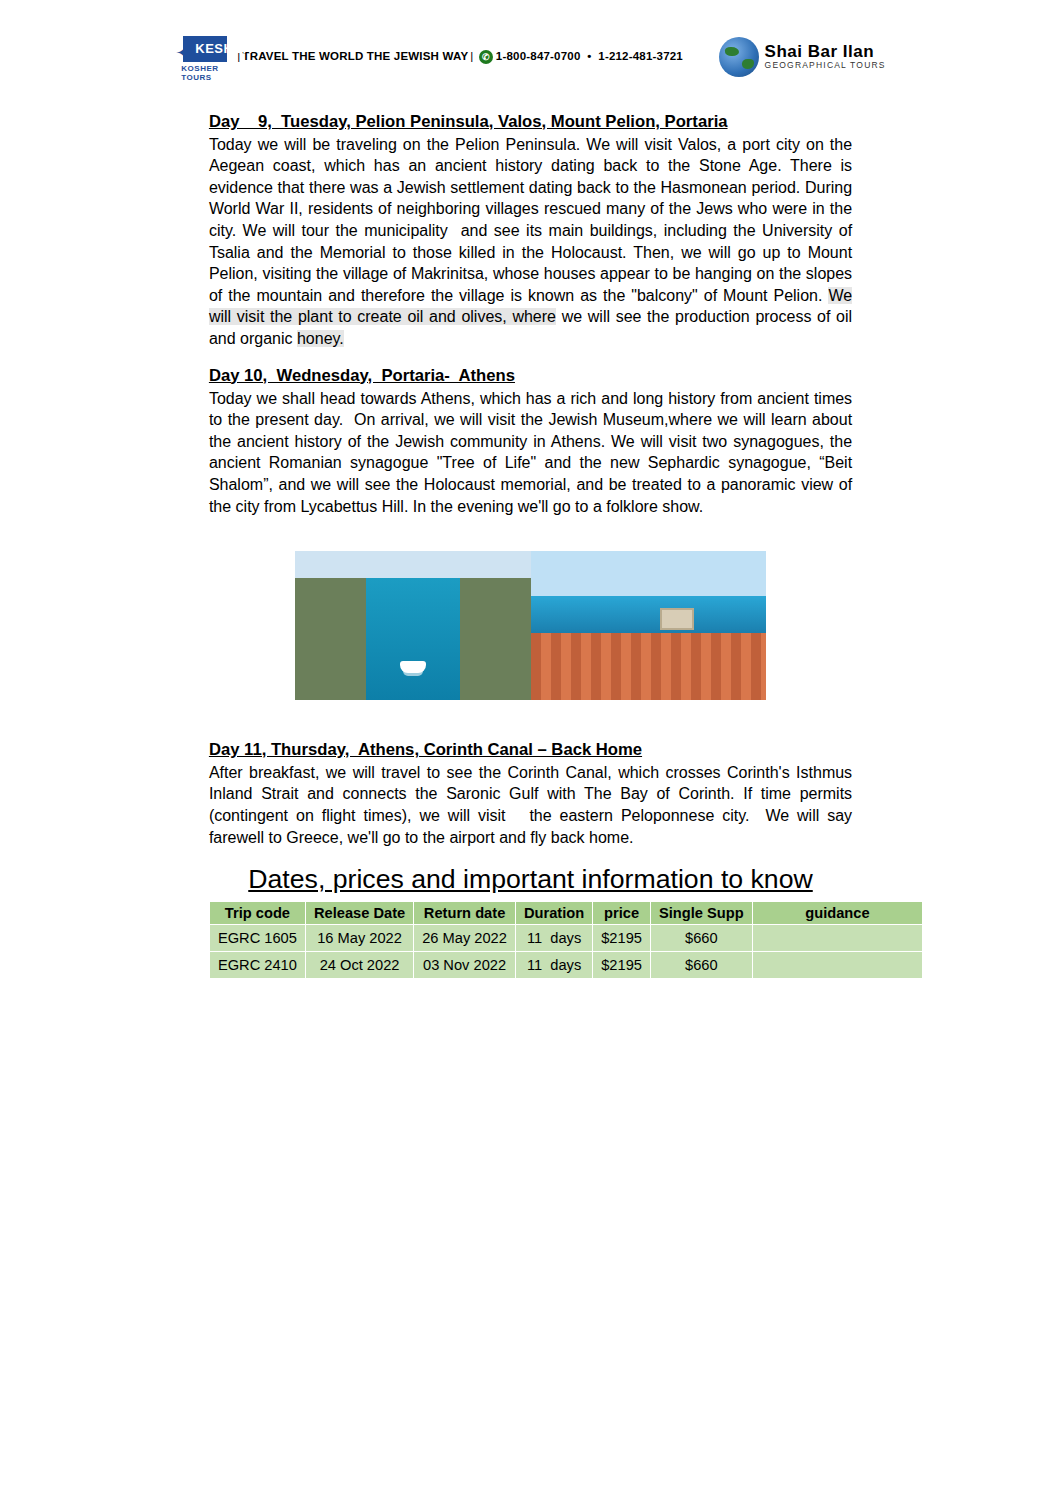✦
KESHER
KOSHER TOURS
|TRAVEL THE WORLD THE JEWISH WAY| ✆1-800-847-0700 • 1-212-481-3721
Shai Bar Ilan
GEOGRAPHICAL TOURS
Day 9, Tuesday, Pelion Peninsula, Valos, Mount Pelion, Portaria
Today we will be traveling on the Pelion Peninsula. We will visit Valos, a port city on the Aegean coast, which has an ancient history dating back to the Stone Age. There is evidence that there was a Jewish settlement dating back to the Hasmonean period. During World War II, residents of neighboring villages rescued many of the Jews who were in the city. We will tour the municipality and see its main buildings, including the University of Tsalia and the Memorial to those killed in the Holocaust. Then, we will go up to Mount Pelion, visiting the village of Makrinitsa, whose houses appear to be hanging on the slopes of the mountain and therefore the village is known as the "balcony" of Mount Pelion. We will visit the plant to create oil and olives, where we will see the production process of oil and organic honey.
Day 10, Wednesday, Portaria- Athens
Today we shall head towards Athens, which has a rich and long history from ancient times to the present day. On arrival, we will visit the Jewish Museum,where we will learn about the ancient history of the Jewish community in Athens. We will visit two synagogues, the ancient Romanian synagogue "Tree of Life" and the new Sephardic synagogue, “Beit Shalom”, and we will see the Holocaust memorial, and be treated to a panoramic view of the city from Lycabettus Hill. In the evening we'll go to a folklore show.
Day 11, Thursday, Athens, Corinth Canal – Back Home
After breakfast, we will travel to see the Corinth Canal, which crosses Corinth's Isthmus Inland Strait and connects the Saronic Gulf with The Bay of Corinth. If time permits (contingent on flight times), we will visit the eastern Peloponnese city. We will say farewell to Greece, we'll go to the airport and fly back home.
Dates, prices and important information to know
| Trip code | Release Date | Return date | Duration | price | Single Supp | guidance |
| --- | --- | --- | --- | --- | --- | --- |
| EGRC 1605 | 16 May 2022 | 26 May 2022 | 11 days | $2195 | $660 | |
| EGRC 2410 | 24 Oct 2022 | 03 Nov 2022 | 11 days | $2195 | $660 | |